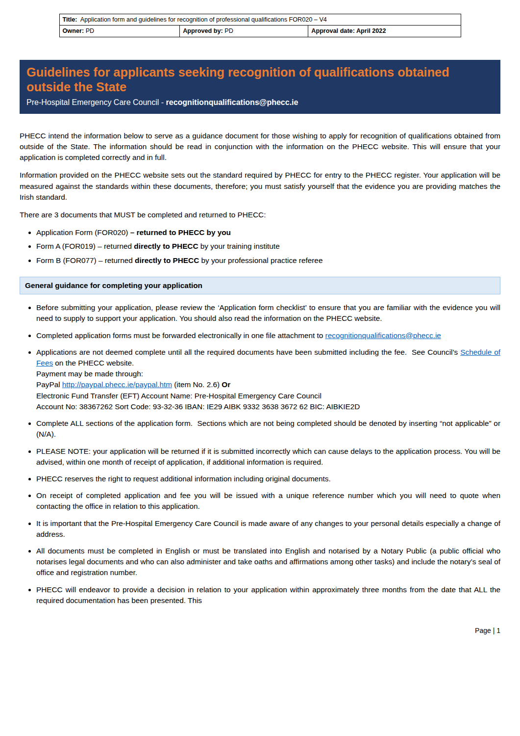| Title: Application form and guidelines for recognition of professional qualifications FOR020 – V4 |
| Owner: PD | Approved by: PD | Approval date: April 2022 |
Guidelines for applicants seeking recognition of qualifications obtained outside the State
Pre-Hospital Emergency Care Council - recognitionqualifications@phecc.ie
PHECC intend the information below to serve as a guidance document for those wishing to apply for recognition of qualifications obtained from outside of the State. The information should be read in conjunction with the information on the PHECC website. This will ensure that your application is completed correctly and in full.
Information provided on the PHECC website sets out the standard required by PHECC for entry to the PHECC register. Your application will be measured against the standards within these documents, therefore; you must satisfy yourself that the evidence you are providing matches the Irish standard.
There are 3 documents that MUST be completed and returned to PHECC:
Application Form (FOR020) – returned to PHECC by you
Form A (FOR019) – returned directly to PHECC by your training institute
Form B (FOR077) – returned directly to PHECC by your professional practice referee
General guidance for completing your application
Before submitting your application, please review the ‘Application form checklist’ to ensure that you are familiar with the evidence you will need to supply to support your application. You should also read the information on the PHECC website.
Completed application forms must be forwarded electronically in one file attachment to recognitionqualifications@phecc.ie
Applications are not deemed complete until all the required documents have been submitted including the fee. See Council’s Schedule of Fees on the PHECC website.
Payment may be made through:
PayPal http://paypal.phecc.ie/paypal.htm (item No. 2.6) Or
Electronic Fund Transfer (EFT) Account Name: Pre-Hospital Emergency Care Council
Account No: 38367262 Sort Code: 93-32-36 IBAN: IE29 AIBK 9332 3638 3672 62 BIC: AIBKIE2D
Complete ALL sections of the application form. Sections which are not being completed should be denoted by inserting “not applicable” or (N/A).
PLEASE NOTE: your application will be returned if it is submitted incorrectly which can cause delays to the application process. You will be advised, within one month of receipt of application, if additional information is required.
PHECC reserves the right to request additional information including original documents.
On receipt of completed application and fee you will be issued with a unique reference number which you will need to quote when contacting the office in relation to this application.
It is important that the Pre-Hospital Emergency Care Council is made aware of any changes to your personal details especially a change of address.
All documents must be completed in English or must be translated into English and notarised by a Notary Public (a public official who notarises legal documents and who can also administer and take oaths and affirmations among other tasks) and include the notary’s seal of office and registration number.
PHECC will endeavor to provide a decision in relation to your application within approximately three months from the date that ALL the required documentation has been presented. This
Page | 1